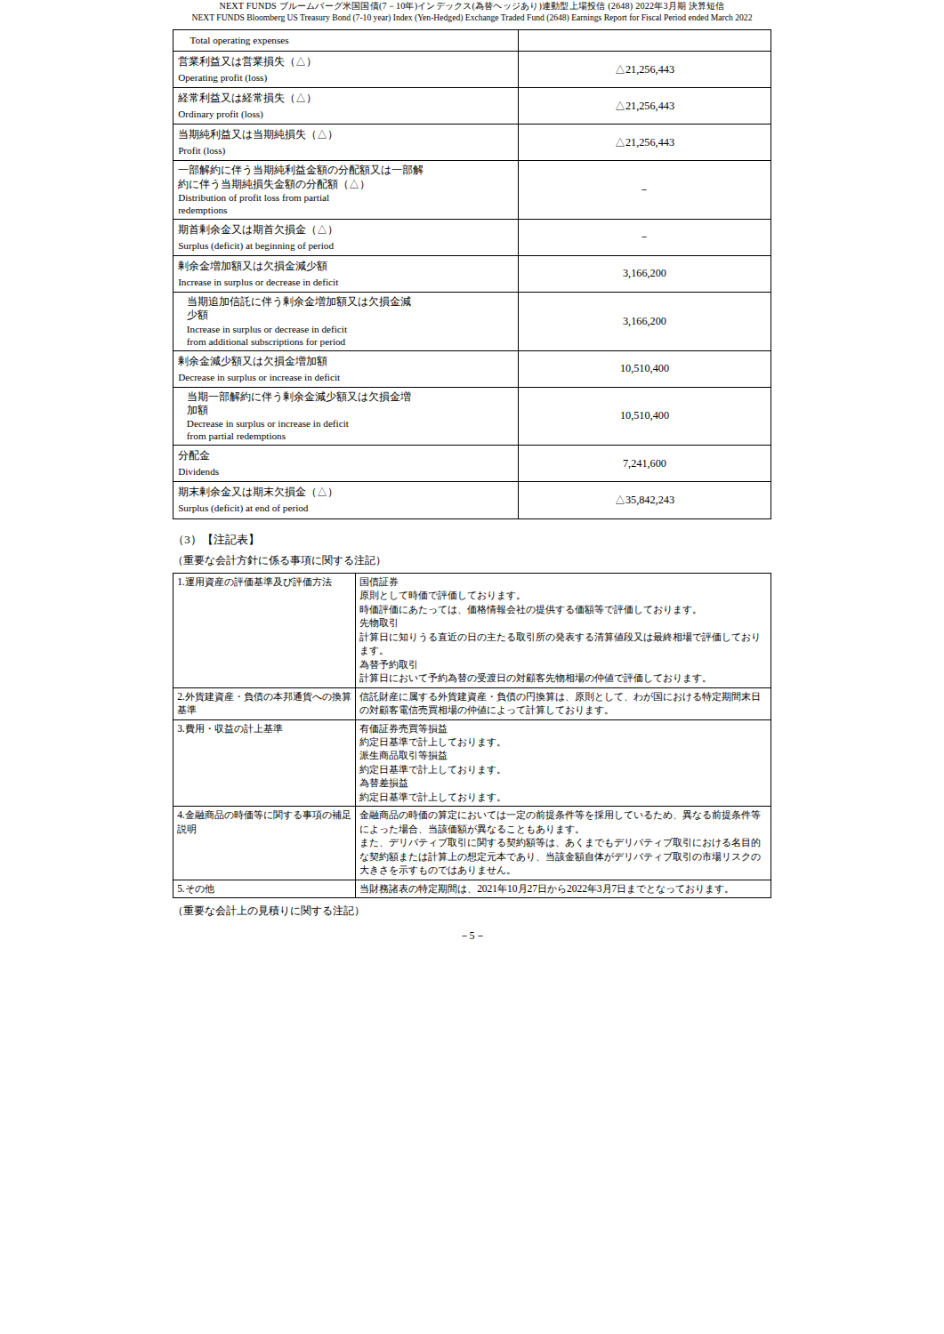NEXT FUNDS ブルームバーグ米国国債(7－10年)インデックス(為替ヘッジあり)連動型上場投信 (2648) 2022年3月期 決算短信
NEXT FUNDS Bloomberg US Treasury Bond (7-10 year) Index (Yen-Hedged) Exchange Traded Fund (2648) Earnings Report for Fiscal Period ended March 2022
| Total operating expenses | |
| 営業利益又は営業損失（△） Operating profit (loss) | △21,256,443 |
| 経常利益又は経常損失（△） Ordinary profit (loss) | △21,256,443 |
| 当期純利益又は当期純損失（△） Profit (loss) | △21,256,443 |
| 一部解約に伴う当期純利益金額の分配額又は一部解 約に伴う当期純損失金額の分配額（△） Distribution of profit loss from partial redemptions | － |
| 期首剰余金又は期首欠損金（△） Surplus (deficit) at beginning of period | － |
| 剰余金増加額又は欠損金減少額 Increase in surplus or decrease in deficit | 3,166,200 |
| 当期追加信託に伴う剰余金増加額又は欠損金減 少額 Increase in surplus or decrease in deficit from additional subscriptions for period | 3,166,200 |
| 剰余金減少額又は欠損金増加額 Decrease in surplus or increase in deficit | 10,510,400 |
| 当期一部解約に伴う剰余金減少額又は欠損金増 加額 Decrease in surplus or increase in deficit from partial redemptions | 10,510,400 |
| 分配金 Dividends | 7,241,600 |
| 期末剰余金又は期末欠損金（△） Surplus (deficit) at end of period | △35,842,243 |
（3）【注記表】
（重要な会計方針に係る事項に関する注記）
| 1.運用資産の評価基準及び評価方法 | 国債証券 原則として時価で評価しております。 時価評価にあたっては、価格情報会社の提供する価額等で評価しております。 先物取引 計算日に知りうる直近の日の主たる取引所の発表する清算値段又は最終相場で評価しております。 為替予約取引 計算日において予約為替の受渡日の対顧客先物相場の仲値で評価しております。 |
| 2.外貨建資産・負債の本邦通貨への換算基準 | 信託財産に属する外貨建資産・負債の円換算は、原則として、わが国における特定期間末日の対顧客電信売買相場の仲値によって計算しております。 |
| 3.費用・収益の計上基準 | 有価証券売買等損益 約定日基準で計上しております。 派生商品取引等損益 約定日基準で計上しております。 為替差損益 約定日基準で計上しております。 |
| 4.金融商品の時価等に関する事項の補足説明 | 金融商品の時価の算定においては一定の前提条件等を採用しているため、異なる前提条件等によった場合、当該価額が異なることもあります。 また、デリバティブ取引に関する契約額等は、あくまでもデリバティブ取引における名目的な契約額または計算上の想定元本であり、当該金額自体がデリバティブ取引の市場リスクの大きさを示すものではありません。 |
| 5.その他 | 当財務諸表の特定期間は、2021年10月27日から2022年3月7日までとなっております。 |
（重要な会計上の見積りに関する注記）
－5－